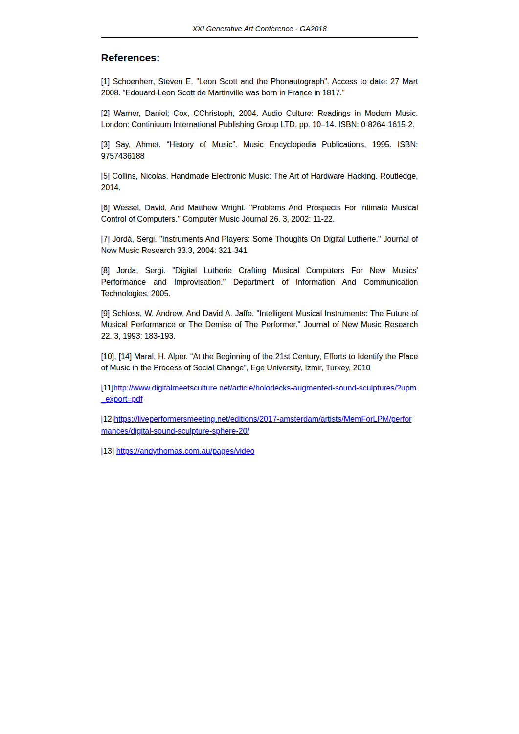XXI Generative Art Conference - GA2018
References:
[1] Schoenherr, Steven E. "Leon Scott and the Phonautograph". Access to date: 27 Mart 2008. “Edouard-Leon Scott de Martinville was born in France in 1817.”
[2] Warner, Daniel; Cox, CChristoph, 2004. Audio Culture: Readings in Modern Music. London: Continiuum International Publishing Group LTD. pp. 10–14. ISBN: 0-8264-1615-2.
[3] Say, Ahmet. “History of Music”. Music Encyclopedia Publications, 1995. ISBN: 9757436188
[5] Collins, Nicolas. Handmade Electronic Music: The Art of Hardware Hacking. Routledge, 2014.
[6] Wessel, David, And Matthew Wright. "Problems And Prospects For İntimate Musical Control of Computers." Computer Music Journal 26. 3, 2002: 11-22.
[7] Jordà, Sergi. "Instruments And Players: Some Thoughts On Digital Lutherie." Journal of New Music Research 33.3, 2004: 321-341
[8] Jorda, Sergi. "Digital Lutherie Crafting Musical Computers For New Musics' Performance and İmprovisation." Department of Information And Communication Technologies, 2005.
[9] Schloss, W. Andrew, And David A. Jaffe. "Intelligent Musical Instruments: The Future of Musical Performance or The Demise of The Performer." Journal of New Music Research 22. 3, 1993: 183-193.
[10], [14] Maral, H. Alper. “At the Beginning of the 21st Century, Efforts to Identify the Place of Music in the Process of Social Change”, Ege University, Izmir, Turkey, 2010
[11]http://www.digitalmeetsculture.net/article/holodecks-augmented-sound-sculptures/?upm_export=pdf
[12]https://liveperformersmeeting.net/editions/2017-amsterdam/artists/MemForLPM/performances/digital-sound-sculpture-sphere-20/
[13] https://andythomas.com.au/pages/video